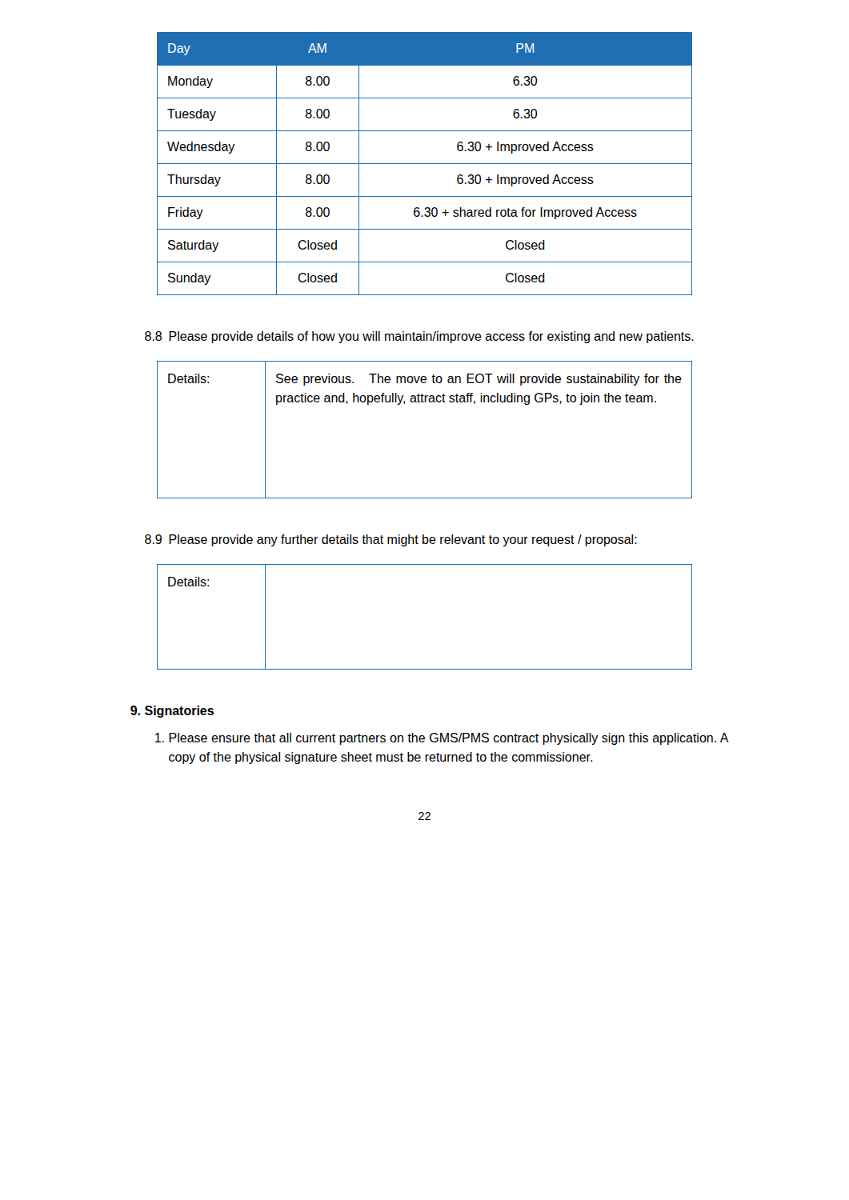| Day | AM | PM |
| --- | --- | --- |
| Monday | 8.00 | 6.30 |
| Tuesday | 8.00 | 6.30 |
| Wednesday | 8.00 | 6.30 + Improved Access |
| Thursday | 8.00 | 6.30 + Improved Access |
| Friday | 8.00 | 6.30 + shared rota for Improved Access |
| Saturday | Closed | Closed |
| Sunday | Closed | Closed |
8.8
Please provide details of how you will maintain/improve access for existing and new patients.
| Details: | See previous. The move to an EOT will provide sustainability for the practice and, hopefully, attract staff, including GPs, to join the team. |
8.9
Please provide any further details that might be relevant to your request / proposal:
| Details: | |
Signatories
Please ensure that all current partners on the GMS/PMS contract physically sign this application. A copy of the physical signature sheet must be returned to the commissioner.
22